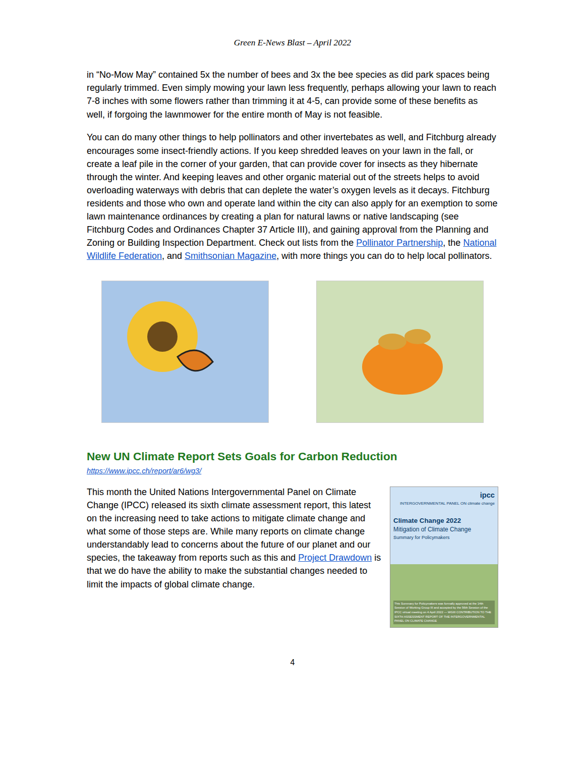Green E-News Blast – April 2022
in “No-Mow May” contained 5x the number of bees and 3x the bee species as did park spaces being regularly trimmed. Even simply mowing your lawn less frequently, perhaps allowing your lawn to reach 7-8 inches with some flowers rather than trimming it at 4-5, can provide some of these benefits as well, if forgoing the lawnmower for the entire month of May is not feasible.
You can do many other things to help pollinators and other invertebates as well, and Fitchburg already encourages some insect-friendly actions. If you keep shredded leaves on your lawn in the fall, or create a leaf pile in the corner of your garden, that can provide cover for insects as they hibernate through the winter. And keeping leaves and other organic material out of the streets helps to avoid overloading waterways with debris that can deplete the water’s oxygen levels as it decays. Fitchburg residents and those who own and operate land within the city can also apply for an exemption to some lawn maintenance ordinances by creating a plan for natural lawns or native landscaping (see Fitchburg Codes and Ordinances Chapter 37 Article III), and gaining approval from the Planning and Zoning or Building Inspection Department. Check out lists from the Pollinator Partnership, the National Wildlife Federation, and Smithsonian Magazine, with more things you can do to help local pollinators.
New UN Climate Report Sets Goals for Carbon Reduction
https://www.ipcc.ch/report/ar6/wg3/
ipcc
INTERGOVERNMENTAL PANEL ON climate change
Climate Change 2022
Mitigation of Climate Change
Summary for Policymakers
This Summary for Policymakers was formally approved at the 14th Session of Working Group III and accepted by the 56th Session of the IPCC virtual meeting on 4 April 2022 — WGIII CONTRIBUTION TO THE SIXTH ASSESSMENT REPORT OF THE INTERGOVERNMENTAL PANEL ON CLIMATE CHANGE
This month the United Nations Intergovernmental Panel on Climate Change (IPCC) released its sixth climate assessment report, this latest on the increasing need to take actions to mitigate climate change and what some of those steps are. While many reports on climate change understandably lead to concerns about the future of our planet and our species, the takeaway from reports such as this and Project Drawdown is that we do have the ability to make the substantial changes needed to limit the impacts of global climate change.
4